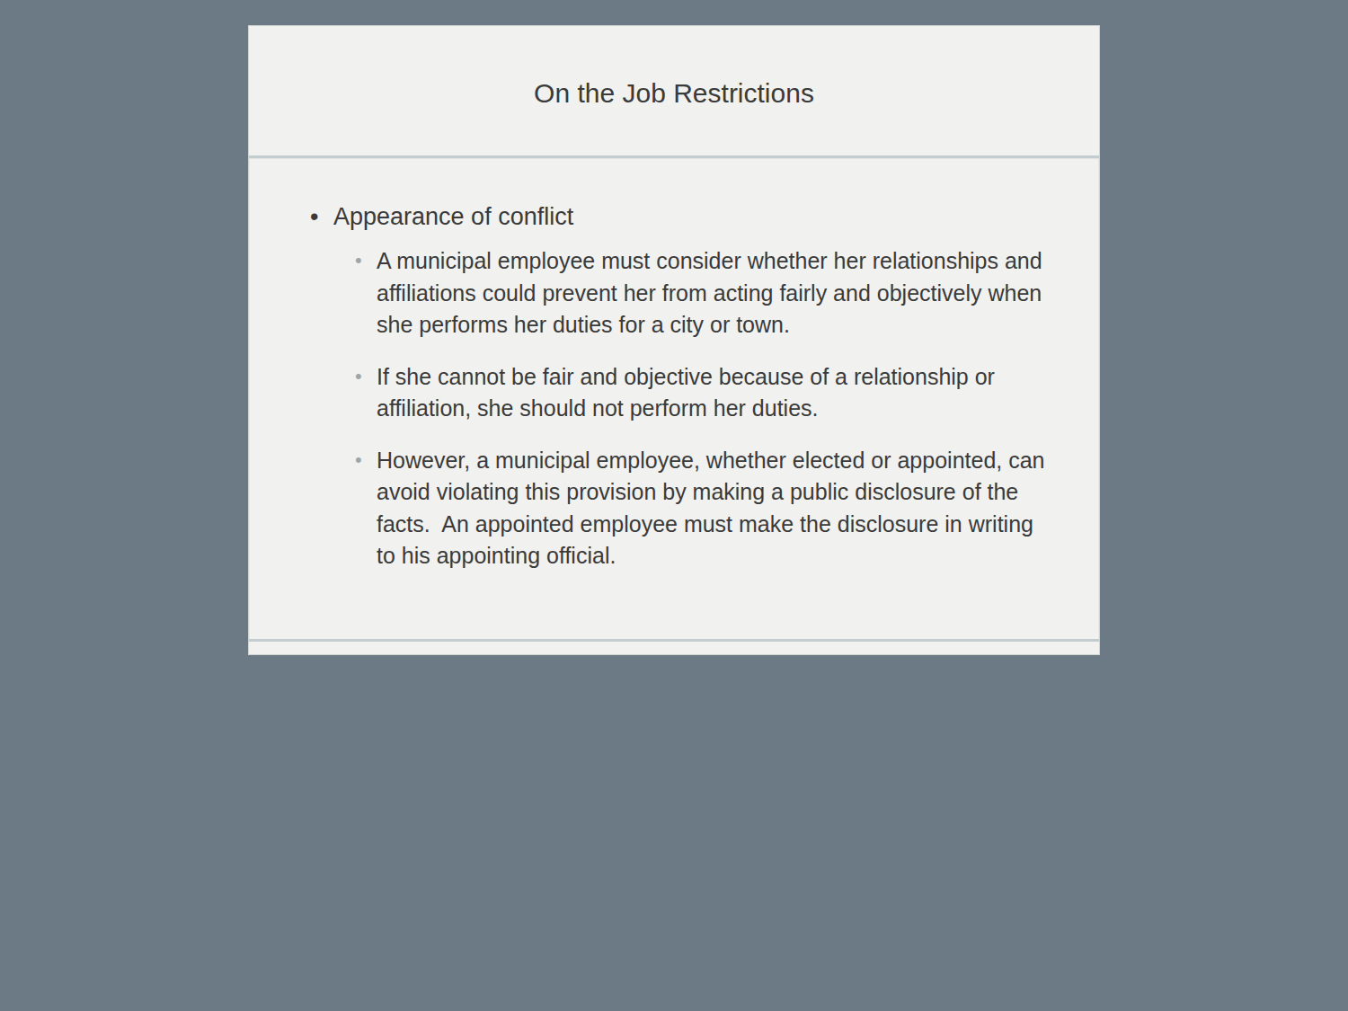On the Job Restrictions
Appearance of conflict
A municipal employee must consider whether her relationships and affiliations could prevent her from acting fairly and objectively when she performs her duties for a city or town.
If she cannot be fair and objective because of a relationship or affiliation, she should not perform her duties.
However, a municipal employee, whether elected or appointed, can avoid violating this provision by making a public disclosure of the facts. An appointed employee must make the disclosure in writing to his appointing official.